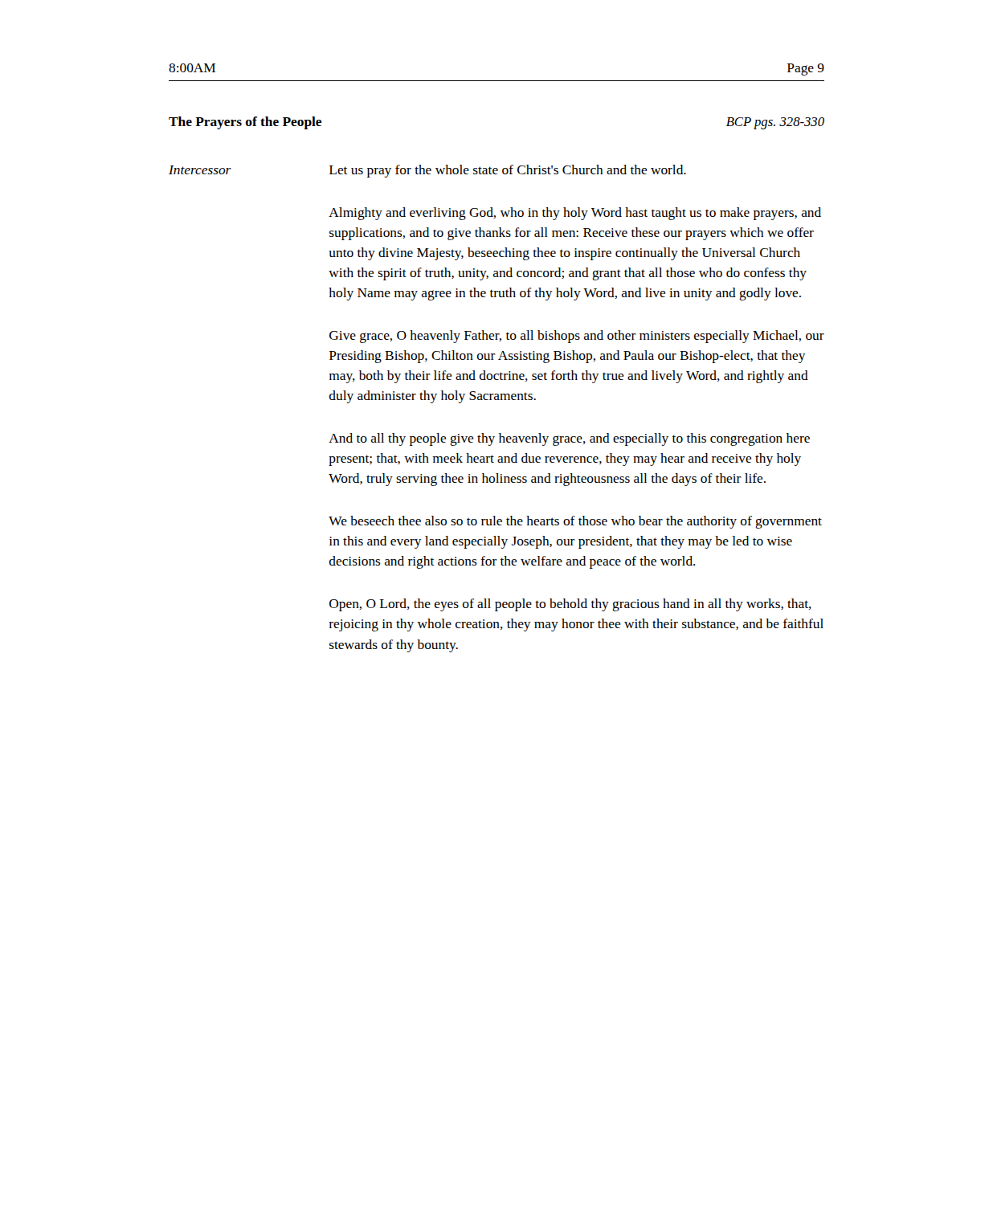8:00AM Page 9
The Prayers of the People
BCP pgs. 328-330
Intercessor
Let us pray for the whole state of Christ's Church and the world.
Almighty and everliving God, who in thy holy Word hast taught us to make prayers, and supplications, and to give thanks for all men: Receive these our prayers which we offer unto thy divine Majesty, beseeching thee to inspire continually the Universal Church with the spirit of truth, unity, and concord; and grant that all those who do confess thy holy Name may agree in the truth of thy holy Word, and live in unity and godly love.
Give grace, O heavenly Father, to all bishops and other ministers especially Michael, our Presiding Bishop, Chilton our Assisting Bishop, and Paula our Bishop-elect, that they may, both by their life and doctrine, set forth thy true and lively Word, and rightly and duly administer thy holy Sacraments.
And to all thy people give thy heavenly grace, and especially to this congregation here present; that, with meek heart and due reverence, they may hear and receive thy holy Word, truly serving thee in holiness and righteousness all the days of their life.
We beseech thee also so to rule the hearts of those who bear the authority of government in this and every land especially Joseph, our president, that they may be led to wise decisions and right actions for the welfare and peace of the world.
Open, O Lord, the eyes of all people to behold thy gracious hand in all thy works, that, rejoicing in thy whole creation, they may honor thee with their substance, and be faithful stewards of thy bounty.